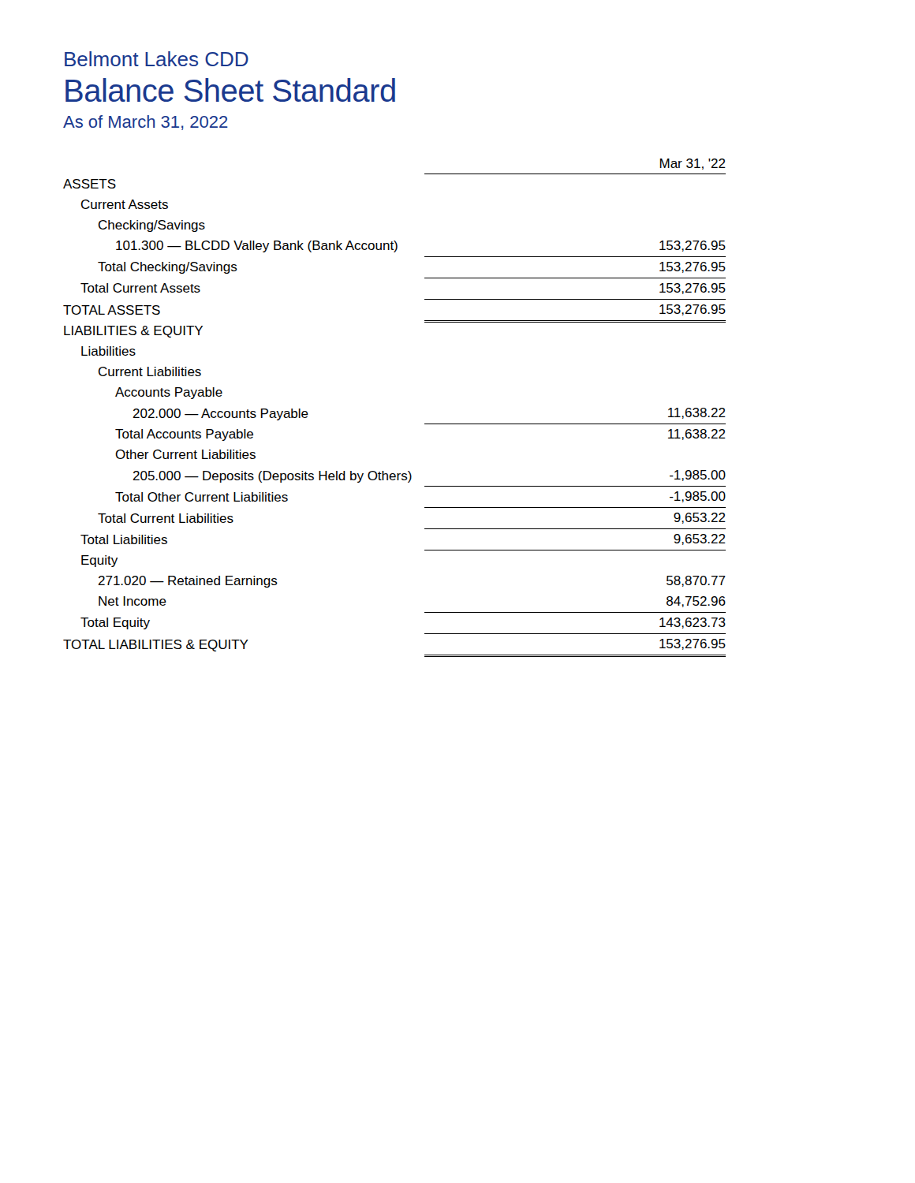Belmont Lakes CDD
Balance Sheet Standard
As of March 31, 2022
| | Mar 31, '22 |
| --- | --- |
| ASSETS | |
| Current Assets | |
| Checking/Savings | |
| 101.300 — BLCDD Valley Bank (Bank Account) | 153,276.95 |
| Total Checking/Savings | 153,276.95 |
| Total Current Assets | 153,276.95 |
| TOTAL ASSETS | 153,276.95 |
| LIABILITIES & EQUITY | |
| Liabilities | |
| Current Liabilities | |
| Accounts Payable | |
| 202.000 — Accounts Payable | 11,638.22 |
| Total Accounts Payable | 11,638.22 |
| Other Current Liabilities | |
| 205.000 — Deposits (Deposits Held by Others) | -1,985.00 |
| Total Other Current Liabilities | -1,985.00 |
| Total Current Liabilities | 9,653.22 |
| Total Liabilities | 9,653.22 |
| Equity | |
| 271.020 — Retained Earnings | 58,870.77 |
| Net Income | 84,752.96 |
| Total Equity | 143,623.73 |
| TOTAL LIABILITIES & EQUITY | 153,276.95 |